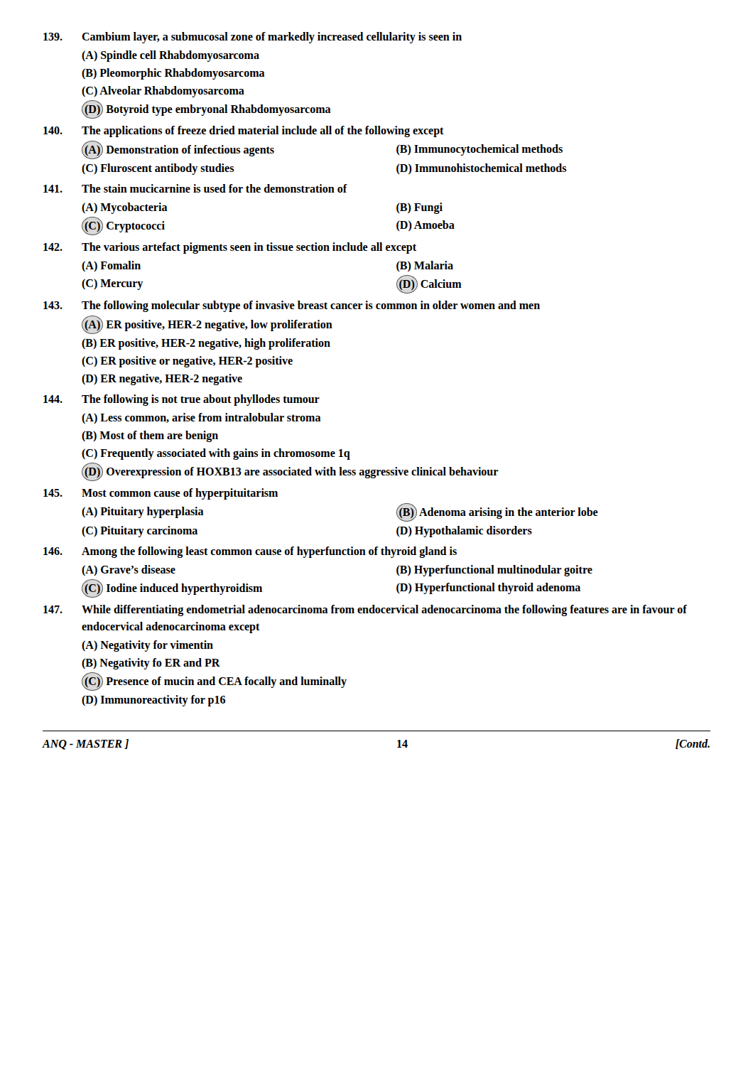139.
Cambium layer, a submucosal zone of markedly increased cellularity is seen in
(A) Spindle cell Rhabdomyosarcoma
(B) Pleomorphic Rhabdomyosarcoma
(C) Alveolar Rhabdomyosarcoma
(D) Botyroid type embryonal Rhabdomyosarcoma
140.
The applications of freeze dried material include all of the following except
(A) Demonstration of infectious agents
(B) Immunocytochemical methods
(C) Fluroscent antibody studies
(D) Immunohistochemical methods
141.
The stain mucicarnine is used for the demonstration of
(A) Mycobacteria
(B) Fungi
(C) Cryptococci
(D) Amoeba
142.
The various artefact pigments seen in tissue section include all except
(A) Fomalin
(B) Malaria
(C) Mercury
(D) Calcium
143.
The following molecular subtype of invasive breast cancer is common in older women and men
(A) ER positive, HER-2 negative, low proliferation
(B) ER positive, HER-2 negative, high proliferation
(C) ER positive or negative, HER-2 positive
(D) ER negative, HER-2 negative
144.
The following is not true about phyllodes tumour
(A) Less common, arise from intralobular stroma
(B) Most of them are benign
(C) Frequently associated with gains in chromosome 1q
(D) Overexpression of HOXB13 are associated with less aggressive clinical behaviour
145.
Most common cause of hyperpituitarism
(A) Pituitary hyperplasia
(B) Adenoma arising in the anterior lobe
(C) Pituitary carcinoma
(D) Hypothalamic disorders
146.
Among the following least common cause of hyperfunction of thyroid gland is
(A) Grave’s disease
(B) Hyperfunctional multinodular goitre
(C) Iodine induced hyperthyroidism
(D) Hyperfunctional thyroid adenoma
147.
While differentiating endometrial adenocarcinoma from endocervical adenocarcinoma the following features are in favour of endocervical adenocarcinoma except
(A) Negativity for vimentin
(B) Negativity fo ER and PR
(C) Presence of mucin and CEA focally and luminally
(D) Immunoreactivity for p16
ANQ - MASTER ]
14
[Contd.